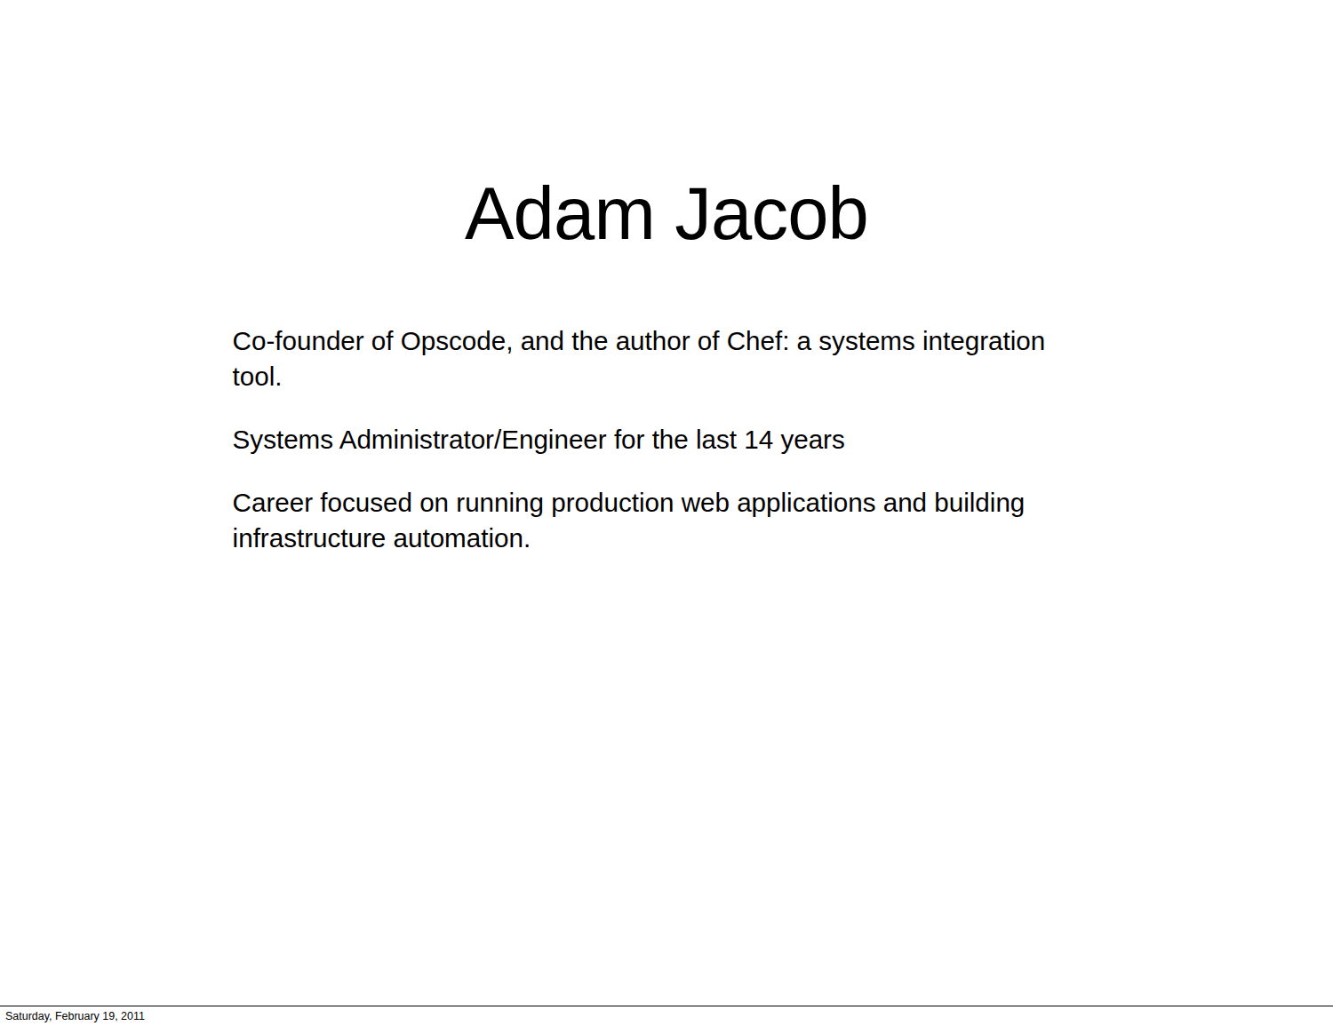Adam Jacob
Co-founder of Opscode, and the author of Chef: a systems integration tool.
Systems Administrator/Engineer for the last 14 years
Career focused on running production web applications and building infrastructure automation.
Saturday, February 19, 2011